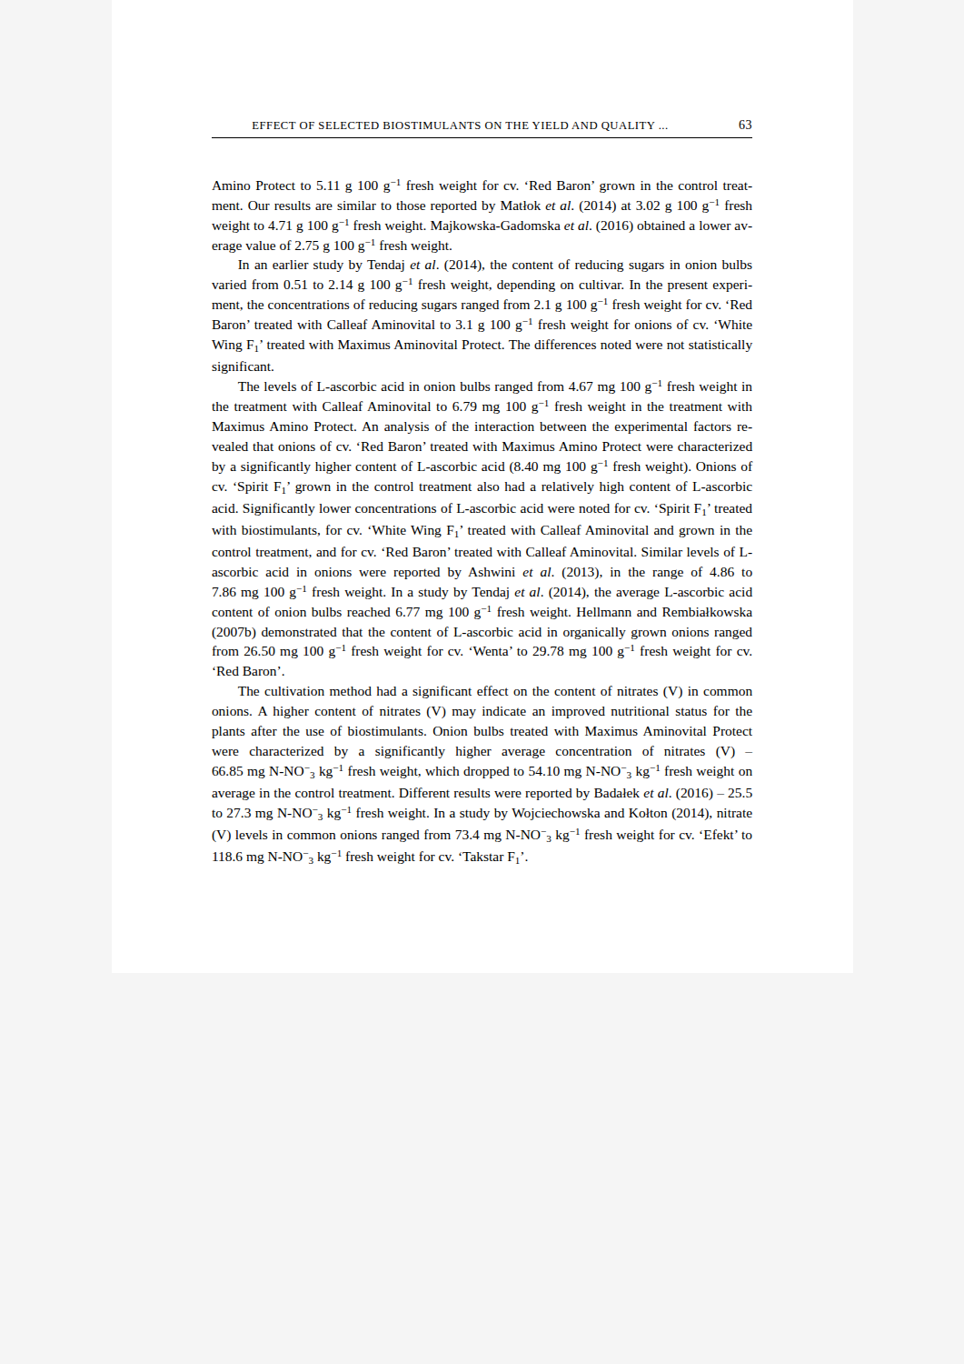Effect of selected biostimulants on the yield and quality ... 63
Amino Protect to 5.11 g 100 g−1 fresh weight for cv. ‘Red Baron’ grown in the control treatment. Our results are similar to those reported by Matłok et al. (2014) at 3.02 g 100 g−1 fresh weight to 4.71 g 100 g−1 fresh weight. Majkowska-Gadomska et al. (2016) obtained a lower average value of 2.75 g 100 g−1 fresh weight.
In an earlier study by Tendaj et al. (2014), the content of reducing sugars in onion bulbs varied from 0.51 to 2.14 g 100 g−1 fresh weight, depending on cultivar. In the present experiment, the concentrations of reducing sugars ranged from 2.1 g 100 g−1 fresh weight for cv. ‘Red Baron’ treated with Calleaf Aminovital to 3.1 g 100 g−1 fresh weight for onions of cv. ‘White Wing F1’ treated with Maximus Aminovital Protect. The differences noted were not statistically significant.
The levels of L-ascorbic acid in onion bulbs ranged from 4.67 mg 100 g−1 fresh weight in the treatment with Calleaf Aminovital to 6.79 mg 100 g−1 fresh weight in the treatment with Maximus Amino Protect. An analysis of the interaction between the experimental factors revealed that onions of cv. ‘Red Baron’ treated with Maximus Amino Protect were characterized by a significantly higher content of L-ascorbic acid (8.40 mg 100 g−1 fresh weight). Onions of cv. ‘Spirit F1’ grown in the control treatment also had a relatively high content of L-ascorbic acid. Significantly lower concentrations of L-ascorbic acid were noted for cv. ‘Spirit F1’ treated with biostimulants, for cv. ‘White Wing F1’ treated with Calleaf Aminovital and grown in the control treatment, and for cv. ‘Red Baron’ treated with Calleaf Aminovital. Similar levels of L-ascorbic acid in onions were reported by Ashwini et al. (2013), in the range of 4.86 to 7.86 mg 100 g−1 fresh weight. In a study by Tendaj et al. (2014), the average L-ascorbic acid content of onion bulbs reached 6.77 mg 100 g−1 fresh weight. Hellmann and Rembiałkowska (2007b) demonstrated that the content of L-ascorbic acid in organically grown onions ranged from 26.50 mg 100 g−1 fresh weight for cv. ‘Wenta’ to 29.78 mg 100 g−1 fresh weight for cv. ‘Red Baron’.
The cultivation method had a significant effect on the content of nitrates (V) in common onions. A higher content of nitrates (V) may indicate an improved nutritional status for the plants after the use of biostimulants. Onion bulbs treated with Maximus Aminovital Protect were characterized by a significantly higher average concentration of nitrates (V) – 66.85 mg N-NO−3 kg−1 fresh weight, which dropped to 54.10 mg N-NO−3 kg−1 fresh weight on average in the control treatment. Different results were reported by Badałek et al. (2016) – 25.5 to 27.3 mg N-NO−3 kg−1 fresh weight. In a study by Wojciechowska and Kołton (2014), nitrate (V) levels in common onions ranged from 73.4 mg N-NO−3 kg−1 fresh weight for cv. ‘Efekt’ to 118.6 mg N-NO−3 kg−1 fresh weight for cv. ‘Takstar F1’.